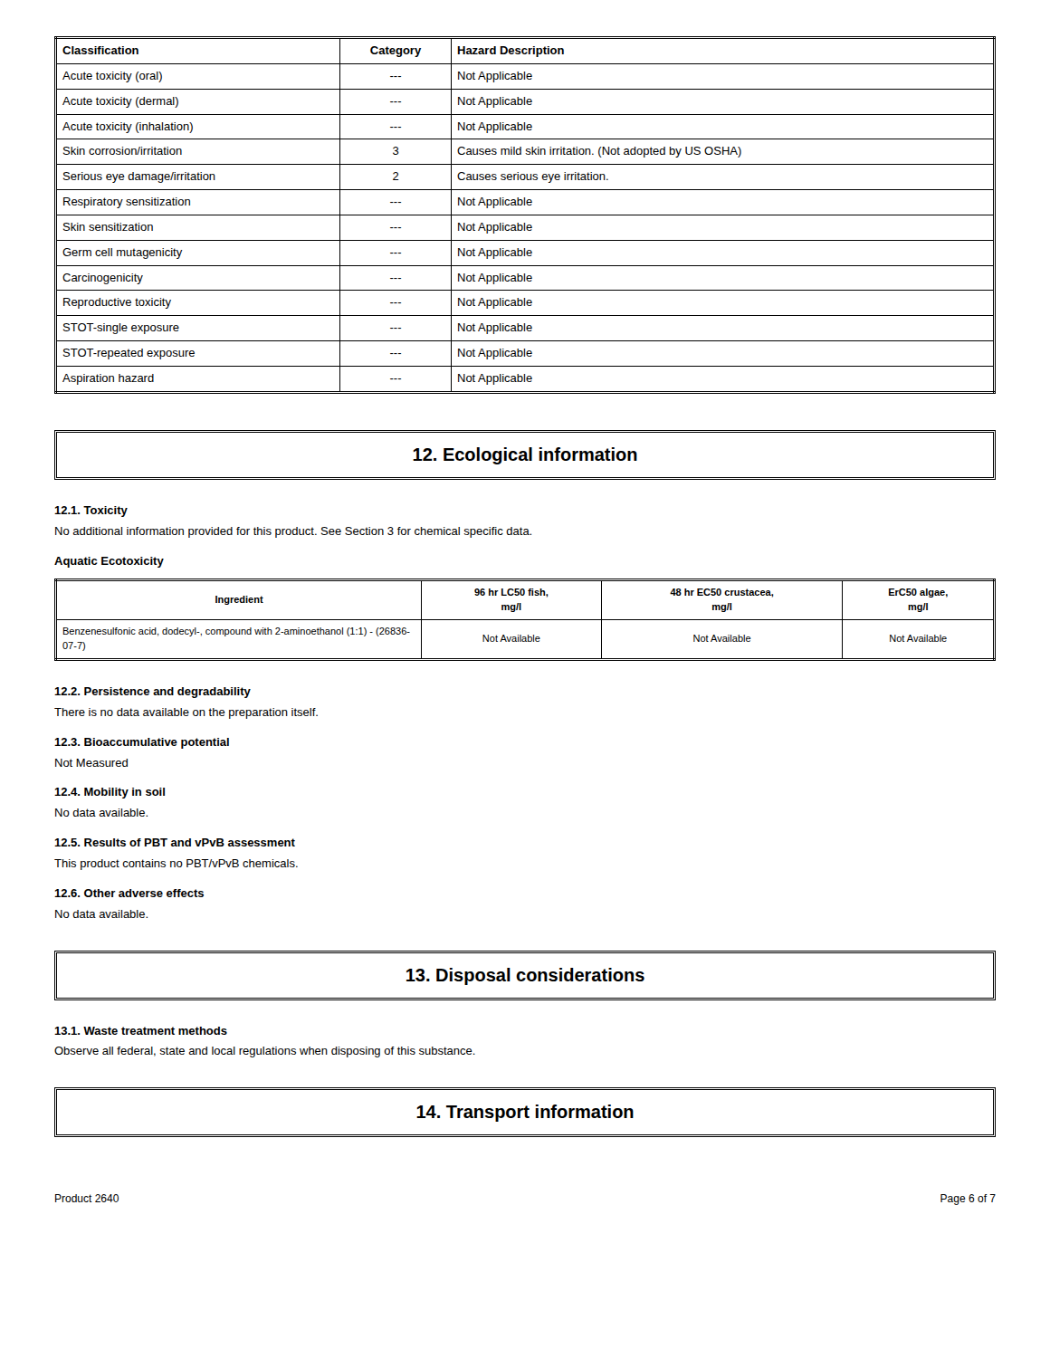| Classification | Category | Hazard Description |
| --- | --- | --- |
| Acute toxicity (oral) | --- | Not Applicable |
| Acute toxicity (dermal) | --- | Not Applicable |
| Acute toxicity (inhalation) | --- | Not Applicable |
| Skin corrosion/irritation | 3 | Causes mild skin irritation. (Not adopted by US OSHA) |
| Serious eye damage/irritation | 2 | Causes serious eye irritation. |
| Respiratory sensitization | --- | Not Applicable |
| Skin sensitization | --- | Not Applicable |
| Germ cell mutagenicity | --- | Not Applicable |
| Carcinogenicity | --- | Not Applicable |
| Reproductive toxicity | --- | Not Applicable |
| STOT-single exposure | --- | Not Applicable |
| STOT-repeated exposure | --- | Not Applicable |
| Aspiration hazard | --- | Not Applicable |
12. Ecological information
12.1. Toxicity
No additional information provided for this product. See Section 3 for chemical specific data.
Aquatic Ecotoxicity
| Ingredient | 96 hr LC50 fish, mg/l | 48 hr EC50 crustacea, mg/l | ErC50 algae, mg/l |
| --- | --- | --- | --- |
| Benzenesulfonic acid, dodecyl-, compound with 2-aminoethanol (1:1) - (26836-07-7) | Not Available | Not Available | Not Available |
12.2. Persistence and degradability
There is no data available on the preparation itself.
12.3. Bioaccumulative potential
Not Measured
12.4. Mobility in soil
No data available.
12.5. Results of PBT and vPvB assessment
This product contains no PBT/vPvB chemicals.
12.6. Other adverse effects
No data available.
13. Disposal considerations
13.1. Waste treatment methods
Observe all federal, state and local regulations when disposing of this substance.
14. Transport information
Product 2640 Page 6 of 7